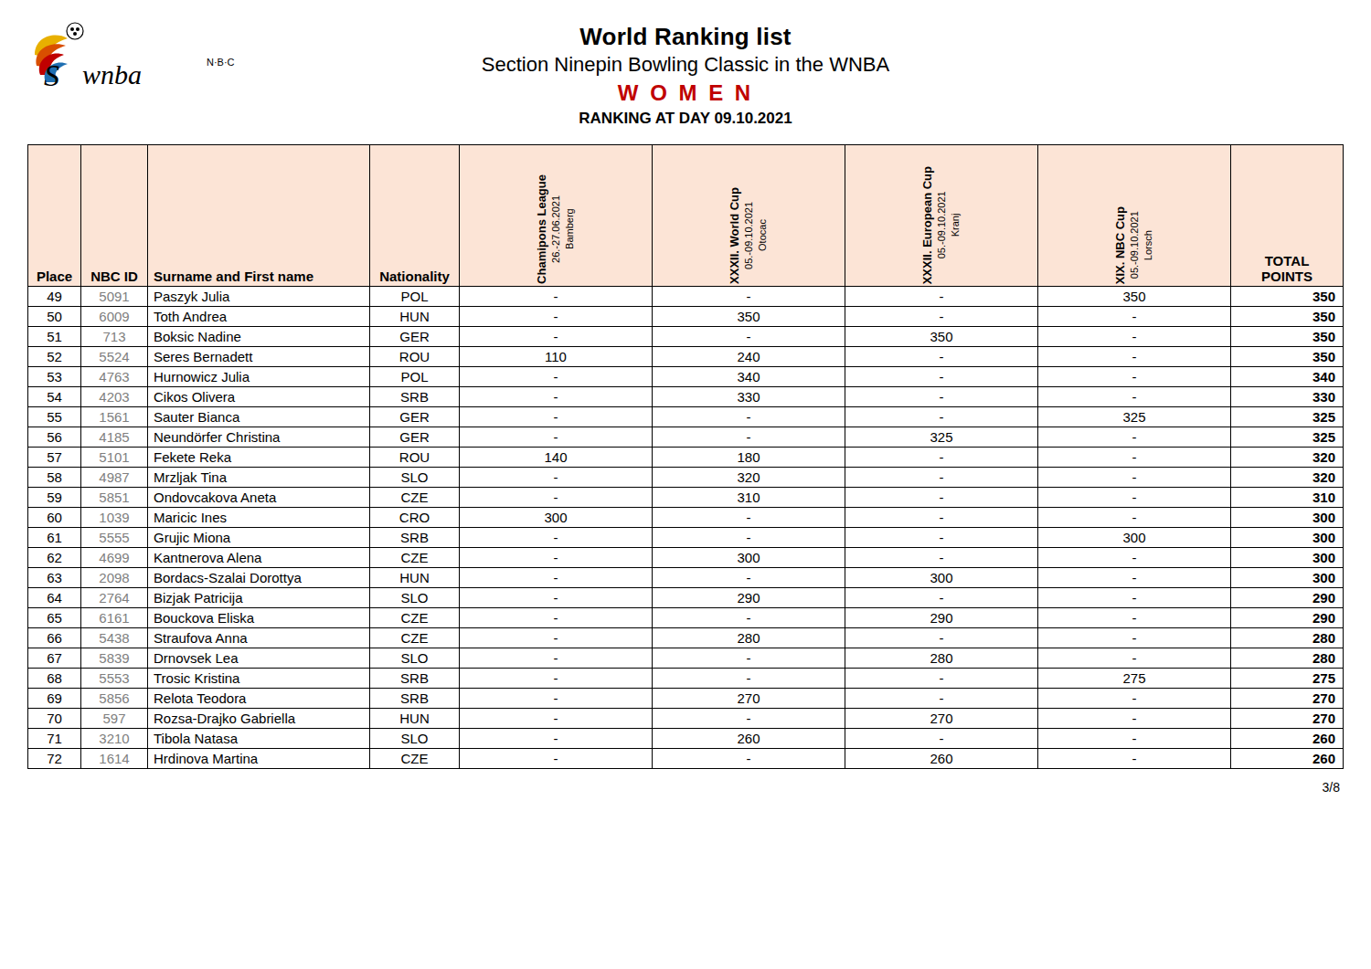S wnba N·B·C
World Ranking list
Section Ninepin Bowling Classic in the WNBA
W O M E N
RANKING AT DAY 09.10.2021
| Place | NBC ID | Surname and First name | Nationality | Chamipons League 26.-27.06.2021 Bamberg | XXXII. World Cup 05.-09.10.2021 Otocac | XXXII. European Cup 05.-09.10.2021 Kranj | XIX. NBC Cup 05.-09.10.2021 Lorsch | TOTAL POINTS |
| --- | --- | --- | --- | --- | --- | --- | --- | --- |
| 49 | 5091 | Paszyk Julia | POL | - | - | - | 350 | 350 |
| 50 | 6009 | Toth Andrea | HUN | - | 350 | - | - | 350 |
| 51 | 713 | Boksic Nadine | GER | - | - | 350 | - | 350 |
| 52 | 5524 | Seres Bernadett | ROU | 110 | 240 | - | - | 350 |
| 53 | 4763 | Hurnowicz Julia | POL | - | 340 | - | - | 340 |
| 54 | 4203 | Cikos Olivera | SRB | - | 330 | - | - | 330 |
| 55 | 1561 | Sauter Bianca | GER | - | - | - | 325 | 325 |
| 56 | 4185 | Neundörfer Christina | GER | - | - | 325 | - | 325 |
| 57 | 5101 | Fekete Reka | ROU | 140 | 180 | - | - | 320 |
| 58 | 4987 | Mrzljak Tina | SLO | - | 320 | - | - | 320 |
| 59 | 5851 | Ondovcakova Aneta | CZE | - | 310 | - | - | 310 |
| 60 | 1039 | Maricic Ines | CRO | 300 | - | - | - | 300 |
| 61 | 5555 | Grujic Miona | SRB | - | - | - | 300 | 300 |
| 62 | 4699 | Kantnerova Alena | CZE | - | 300 | - | - | 300 |
| 63 | 2098 | Bordacs-Szalai Dorottya | HUN | - | - | 300 | - | 300 |
| 64 | 2764 | Bizjak Patricija | SLO | - | 290 | - | - | 290 |
| 65 | 6161 | Bouckova Eliska | CZE | - | - | 290 | - | 290 |
| 66 | 5438 | Straufova Anna | CZE | - | 280 | - | - | 280 |
| 67 | 5839 | Drnovsek Lea | SLO | - | - | 280 | - | 280 |
| 68 | 5553 | Trosic Kristina | SRB | - | - | - | 275 | 275 |
| 69 | 5856 | Relota Teodora | SRB | - | 270 | - | - | 270 |
| 70 | 597 | Rozsa-Drajko Gabriella | HUN | - | - | 270 | - | 270 |
| 71 | 3210 | Tibola Natasa | SLO | - | 260 | - | - | 260 |
| 72 | 1614 | Hrdinova Martina | CZE | - | - | 260 | - | 260 |
3/8